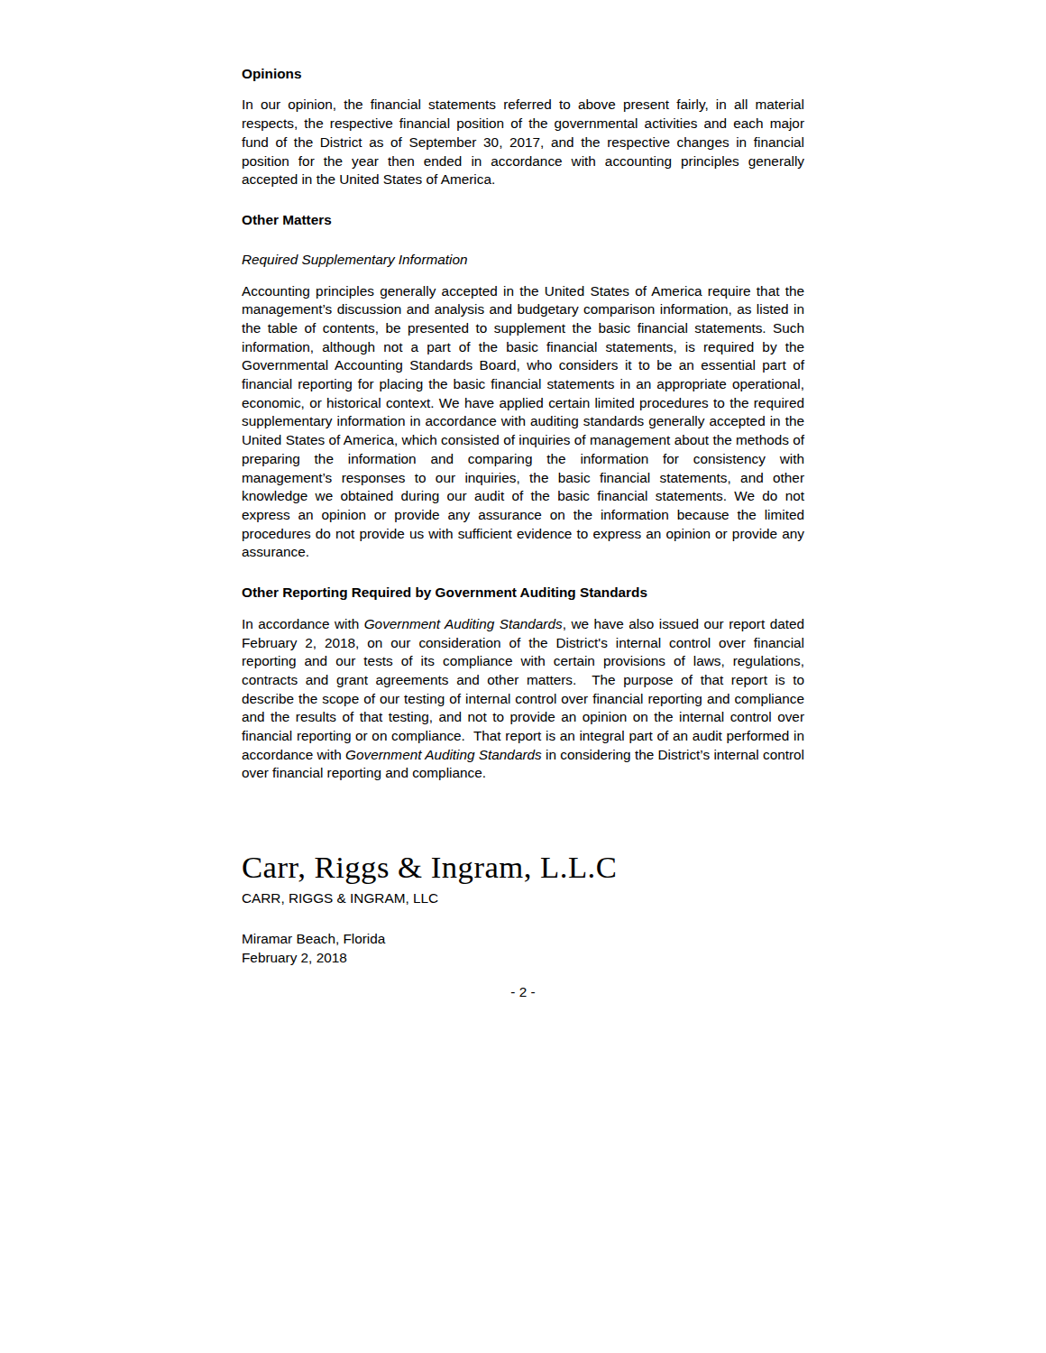Opinions
In our opinion, the financial statements referred to above present fairly, in all material respects, the respective financial position of the governmental activities and each major fund of the District as of September 30, 2017, and the respective changes in financial position for the year then ended in accordance with accounting principles generally accepted in the United States of America.
Other Matters
Required Supplementary Information
Accounting principles generally accepted in the United States of America require that the management’s discussion and analysis and budgetary comparison information, as listed in the table of contents, be presented to supplement the basic financial statements. Such information, although not a part of the basic financial statements, is required by the Governmental Accounting Standards Board, who considers it to be an essential part of financial reporting for placing the basic financial statements in an appropriate operational, economic, or historical context. We have applied certain limited procedures to the required supplementary information in accordance with auditing standards generally accepted in the United States of America, which consisted of inquiries of management about the methods of preparing the information and comparing the information for consistency with management’s responses to our inquiries, the basic financial statements, and other knowledge we obtained during our audit of the basic financial statements. We do not express an opinion or provide any assurance on the information because the limited procedures do not provide us with sufficient evidence to express an opinion or provide any assurance.
Other Reporting Required by Government Auditing Standards
In accordance with Government Auditing Standards, we have also issued our report dated February 2, 2018, on our consideration of the District's internal control over financial reporting and our tests of its compliance with certain provisions of laws, regulations, contracts and grant agreements and other matters. The purpose of that report is to describe the scope of our testing of internal control over financial reporting and compliance and the results of that testing, and not to provide an opinion on the internal control over financial reporting or on compliance. That report is an integral part of an audit performed in accordance with Government Auditing Standards in considering the District’s internal control over financial reporting and compliance.
Carr, Riggs & Ingram, L.L.C
CARR, RIGGS & INGRAM, LLC
Miramar Beach, Florida
February 2, 2018
- 2 -